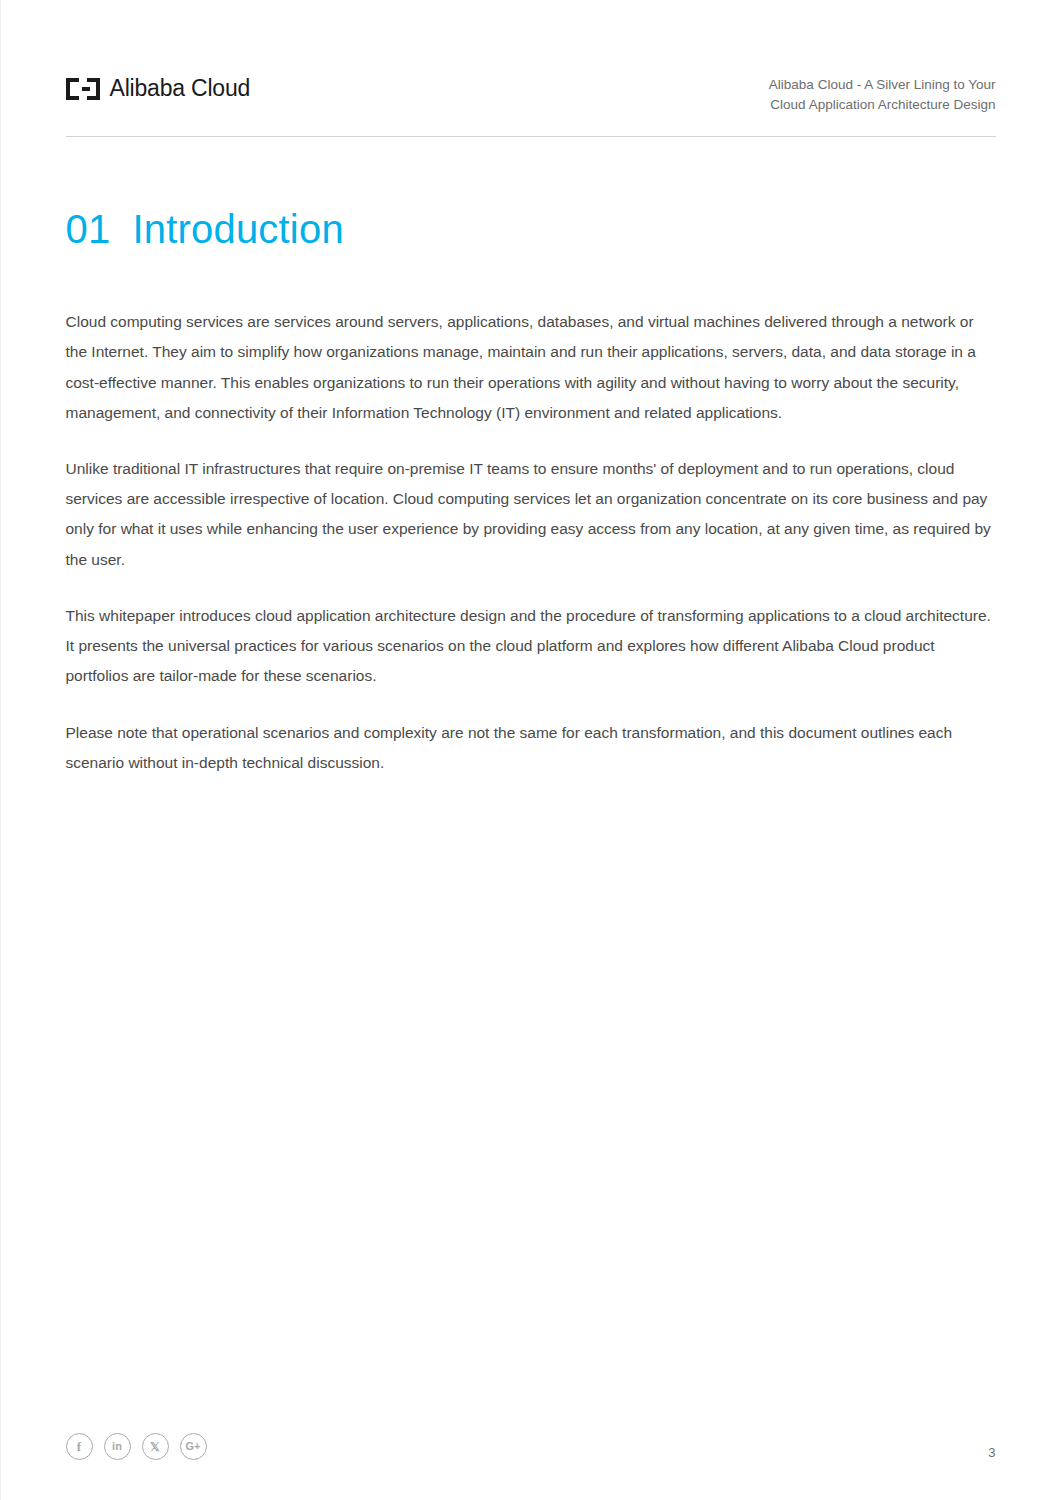Alibaba Cloud
Alibaba Cloud - A Silver Lining to Your
Cloud Application Architecture Design
01 Introduction
Cloud computing services are services around servers, applications, databases, and virtual machines delivered through a network or the Internet. They aim to simplify how organizations manage, maintain and run their applications, servers, data, and data storage in a cost-effective manner. This enables organizations to run their operations with agility and without having to worry about the security, management, and connectivity of their Information Technology (IT) environment and related applications.
Unlike traditional IT infrastructures that require on-premise IT teams to ensure months' of deployment and to run operations, cloud services are accessible irrespective of location. Cloud computing services let an organization concentrate on its core business and pay only for what it uses while enhancing the user experience by providing easy access from any location, at any given time, as required by the user.
This whitepaper introduces cloud application architecture design and the procedure of transforming applications to a cloud architecture. It presents the universal practices for various scenarios on the cloud platform and explores how different Alibaba Cloud product portfolios are tailor-made for these scenarios.
Please note that operational scenarios and complexity are not the same for each transformation, and this document outlines each scenario without in-depth technical discussion.
f
in
𝕏
G+
3